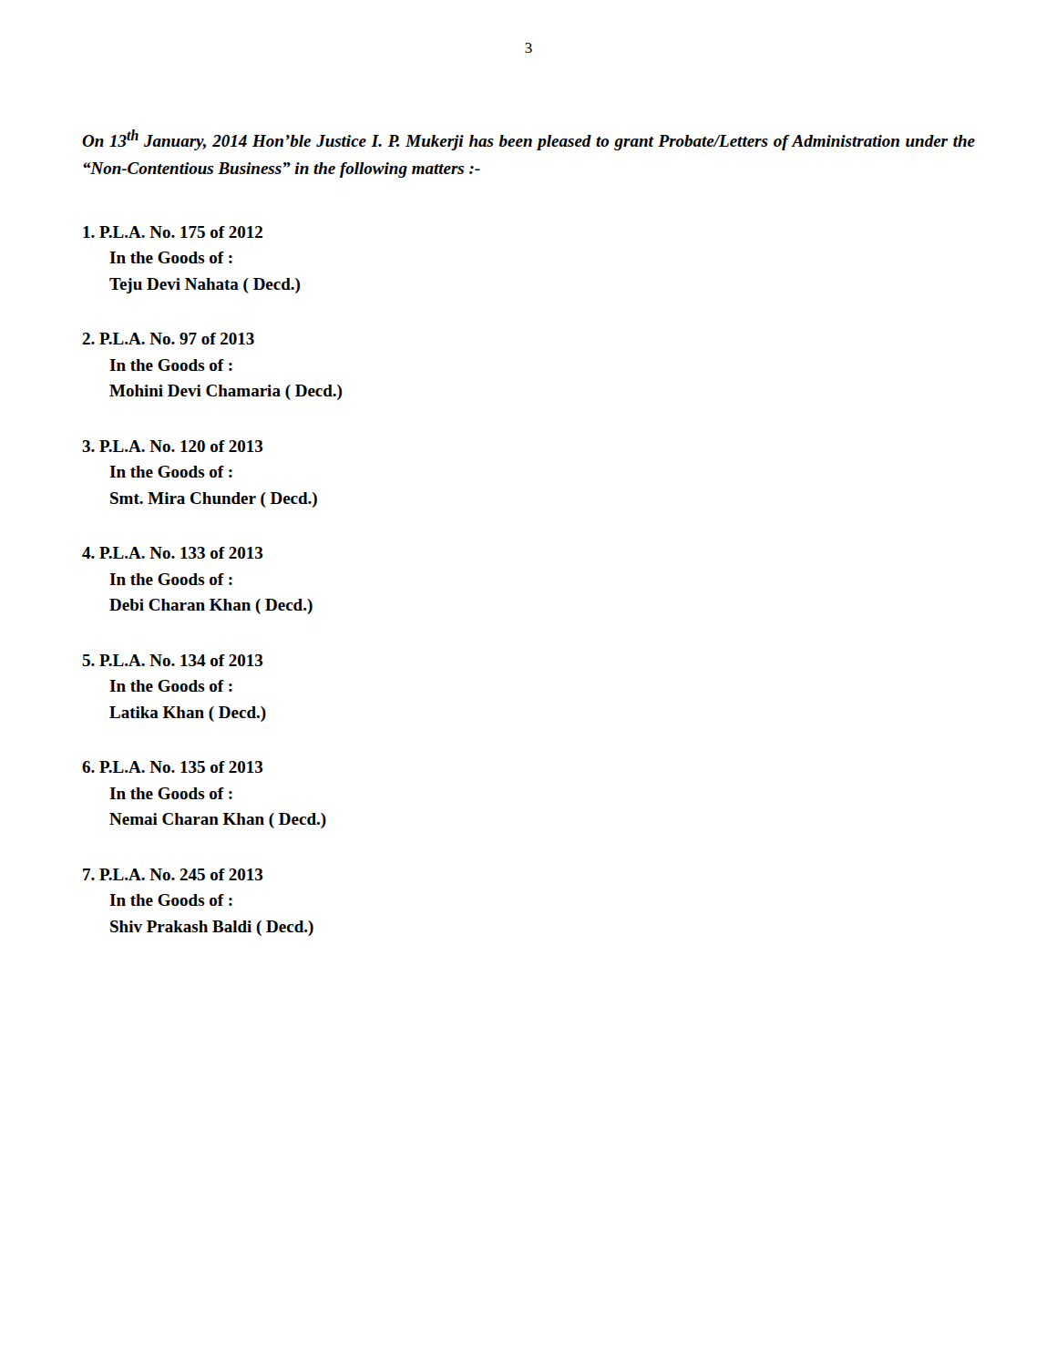3
On 13th January, 2014 Hon’ble Justice I. P. Mukerji has been pleased to grant Probate/Letters of Administration under the “Non-Contentious Business” in the following matters :-
1. P.L.A. No. 175 of 2012 In the Goods of : Teju Devi Nahata ( Decd.)
2. P.L.A. No. 97 of 2013 In the Goods of : Mohini Devi Chamaria ( Decd.)
3. P.L.A. No. 120 of 2013 In the Goods of : Smt. Mira Chunder ( Decd.)
4. P.L.A. No. 133 of 2013 In the Goods of : Debi Charan Khan ( Decd.)
5. P.L.A. No. 134 of 2013 In the Goods of : Latika Khan ( Decd.)
6. P.L.A. No. 135 of 2013 In the Goods of : Nemai Charan Khan ( Decd.)
7. P.L.A. No. 245 of 2013 In the Goods of : Shiv Prakash Baldi ( Decd.)